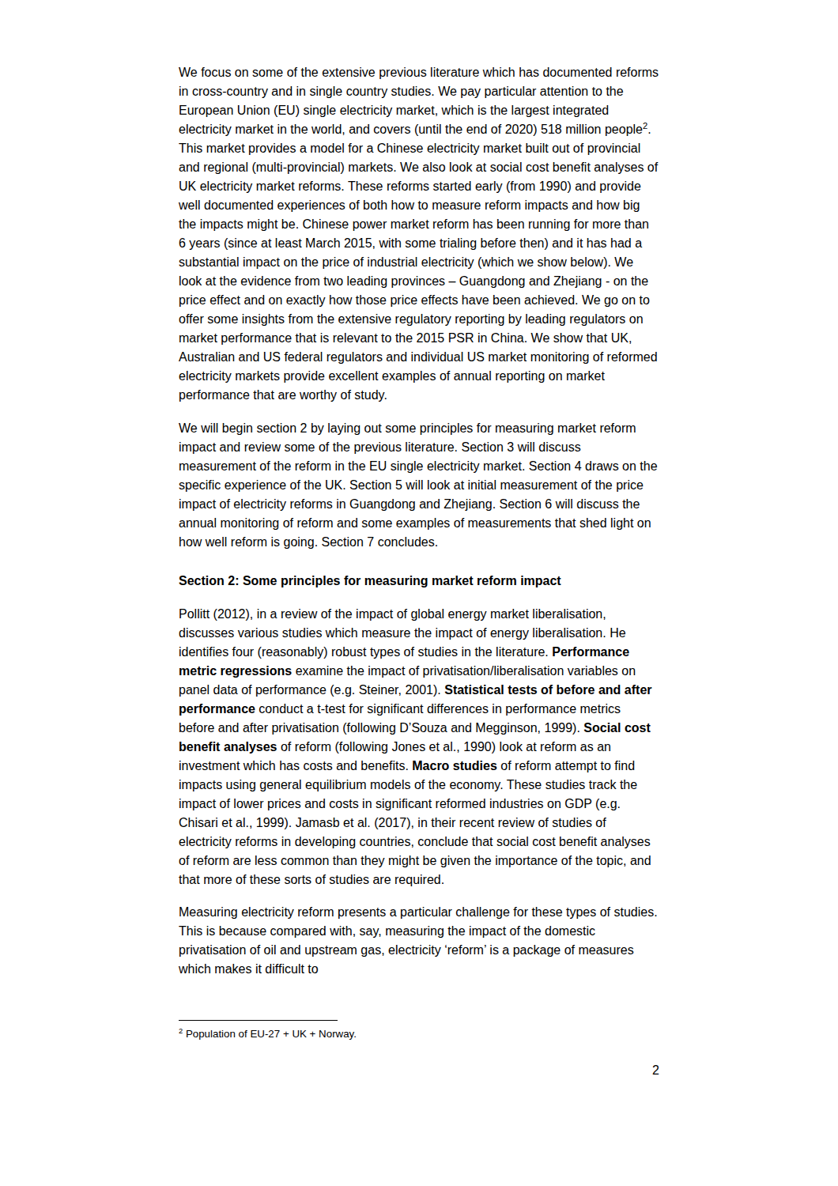We focus on some of the extensive previous literature which has documented reforms in cross-country and in single country studies. We pay particular attention to the European Union (EU) single electricity market, which is the largest integrated electricity market in the world, and covers (until the end of 2020) 518 million people2. This market provides a model for a Chinese electricity market built out of provincial and regional (multi-provincial) markets. We also look at social cost benefit analyses of UK electricity market reforms. These reforms started early (from 1990) and provide well documented experiences of both how to measure reform impacts and how big the impacts might be. Chinese power market reform has been running for more than 6 years (since at least March 2015, with some trialing before then) and it has had a substantial impact on the price of industrial electricity (which we show below). We look at the evidence from two leading provinces – Guangdong and Zhejiang - on the price effect and on exactly how those price effects have been achieved. We go on to offer some insights from the extensive regulatory reporting by leading regulators on market performance that is relevant to the 2015 PSR in China. We show that UK, Australian and US federal regulators and individual US market monitoring of reformed electricity markets provide excellent examples of annual reporting on market performance that are worthy of study.
We will begin section 2 by laying out some principles for measuring market reform impact and review some of the previous literature. Section 3 will discuss measurement of the reform in the EU single electricity market. Section 4 draws on the specific experience of the UK. Section 5 will look at initial measurement of the price impact of electricity reforms in Guangdong and Zhejiang. Section 6 will discuss the annual monitoring of reform and some examples of measurements that shed light on how well reform is going. Section 7 concludes.
Section 2: Some principles for measuring market reform impact
Pollitt (2012), in a review of the impact of global energy market liberalisation, discusses various studies which measure the impact of energy liberalisation. He identifies four (reasonably) robust types of studies in the literature. Performance metric regressions examine the impact of privatisation/liberalisation variables on panel data of performance (e.g. Steiner, 2001). Statistical tests of before and after performance conduct a t-test for significant differences in performance metrics before and after privatisation (following D’Souza and Megginson, 1999). Social cost benefit analyses of reform (following Jones et al., 1990) look at reform as an investment which has costs and benefits. Macro studies of reform attempt to find impacts using general equilibrium models of the economy. These studies track the impact of lower prices and costs in significant reformed industries on GDP (e.g. Chisari et al., 1999). Jamasb et al. (2017), in their recent review of studies of electricity reforms in developing countries, conclude that social cost benefit analyses of reform are less common than they might be given the importance of the topic, and that more of these sorts of studies are required.
Measuring electricity reform presents a particular challenge for these types of studies. This is because compared with, say, measuring the impact of the domestic privatisation of oil and upstream gas, electricity ‘reform’ is a package of measures which makes it difficult to
2 Population of EU-27 + UK + Norway.
2